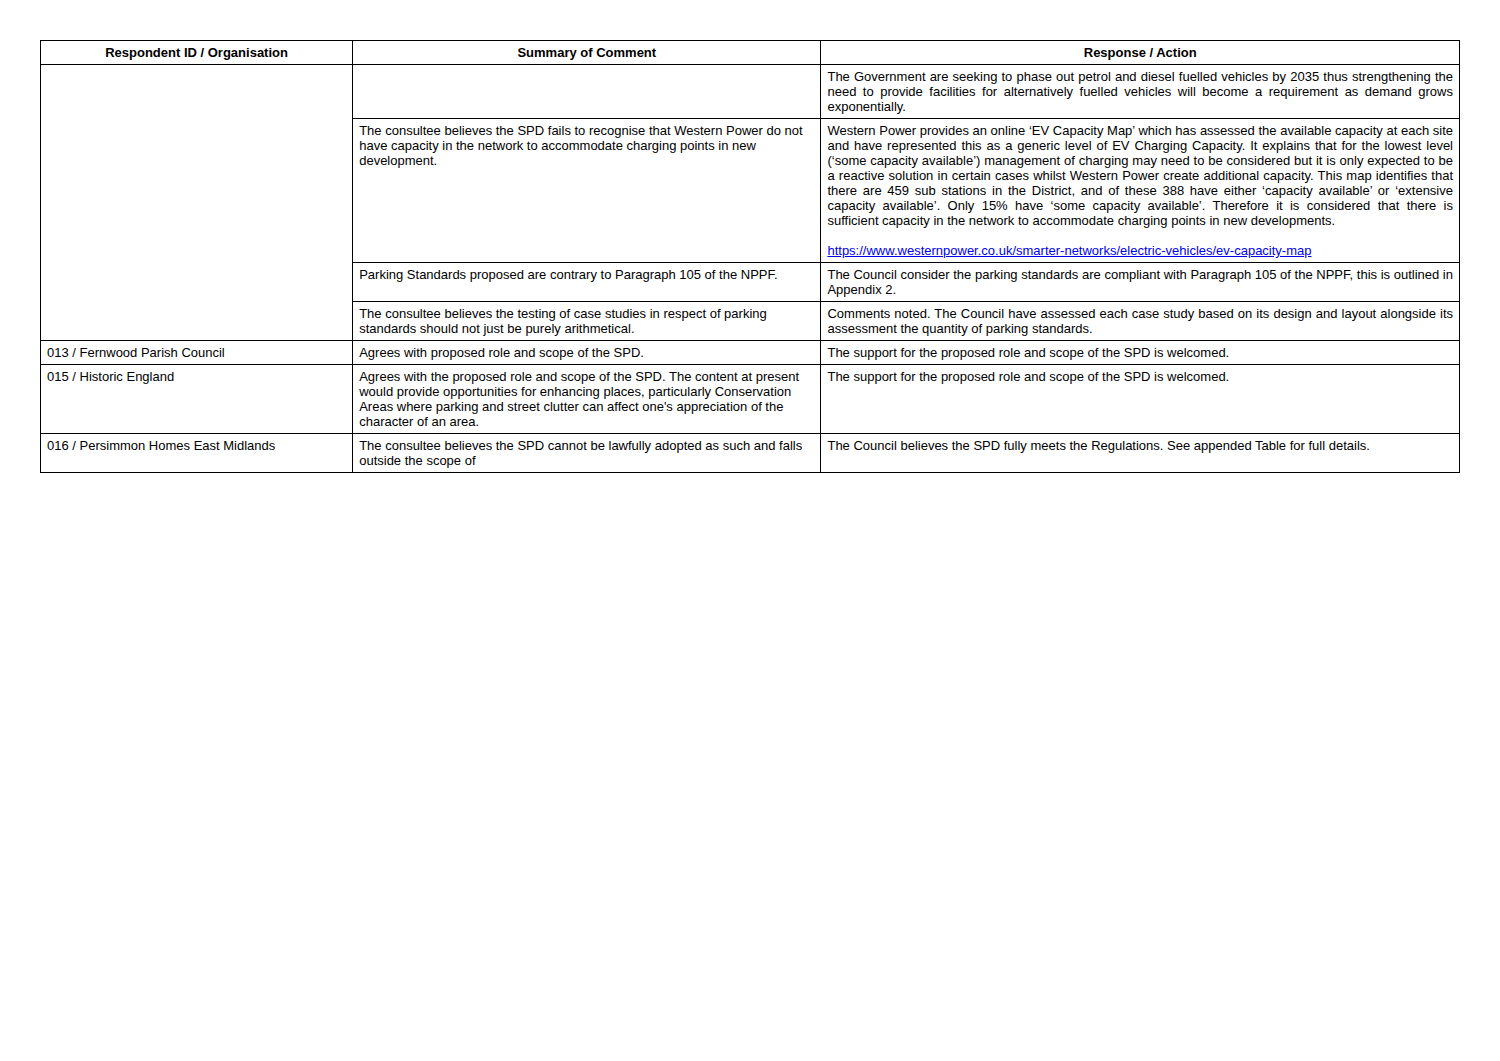| Respondent ID / Organisation | Summary of Comment | Response / Action |
| --- | --- | --- |
| | | The Government are seeking to phase out petrol and diesel fuelled vehicles by 2035 thus strengthening the need to provide facilities for alternatively fuelled vehicles will become a requirement as demand grows exponentially. |
| | The consultee believes the SPD fails to recognise that Western Power do not have capacity in the network to accommodate charging points in new development. | Western Power provides an online ‘EV Capacity Map’ which has assessed the available capacity at each site and have represented this as a generic level of EV Charging Capacity. It explains that for the lowest level (‘some capacity available’) management of charging may need to be considered but it is only expected to be a reactive solution in certain cases whilst Western Power create additional capacity. This map identifies that there are 459 sub stations in the District, and of these 388 have either ‘capacity available’ or ‘extensive capacity available’. Only 15% have ‘some capacity available’. Therefore it is considered that there is sufficient capacity in the network to accommodate charging points in new developments. https://www.westernpower.co.uk/smarter-networks/electric-vehicles/ev-capacity-map |
| | Parking Standards proposed are contrary to Paragraph 105 of the NPPF. | The Council consider the parking standards are compliant with Paragraph 105 of the NPPF, this is outlined in Appendix 2. |
| | The consultee believes the testing of case studies in respect of parking standards should not just be purely arithmetical. | Comments noted. The Council have assessed each case study based on its design and layout alongside its assessment the quantity of parking standards. |
| 013 / Fernwood Parish Council | Agrees with proposed role and scope of the SPD. | The support for the proposed role and scope of the SPD is welcomed. |
| 015 / Historic England | Agrees with the proposed role and scope of the SPD. The content at present would provide opportunities for enhancing places, particularly Conservation Areas where parking and street clutter can affect one's appreciation of the character of an area. | The support for the proposed role and scope of the SPD is welcomed. |
| 016 / Persimmon Homes East Midlands | The consultee believes the SPD cannot be lawfully adopted as such and falls outside the scope of | The Council believes the SPD fully meets the Regulations. See appended Table for full details. |